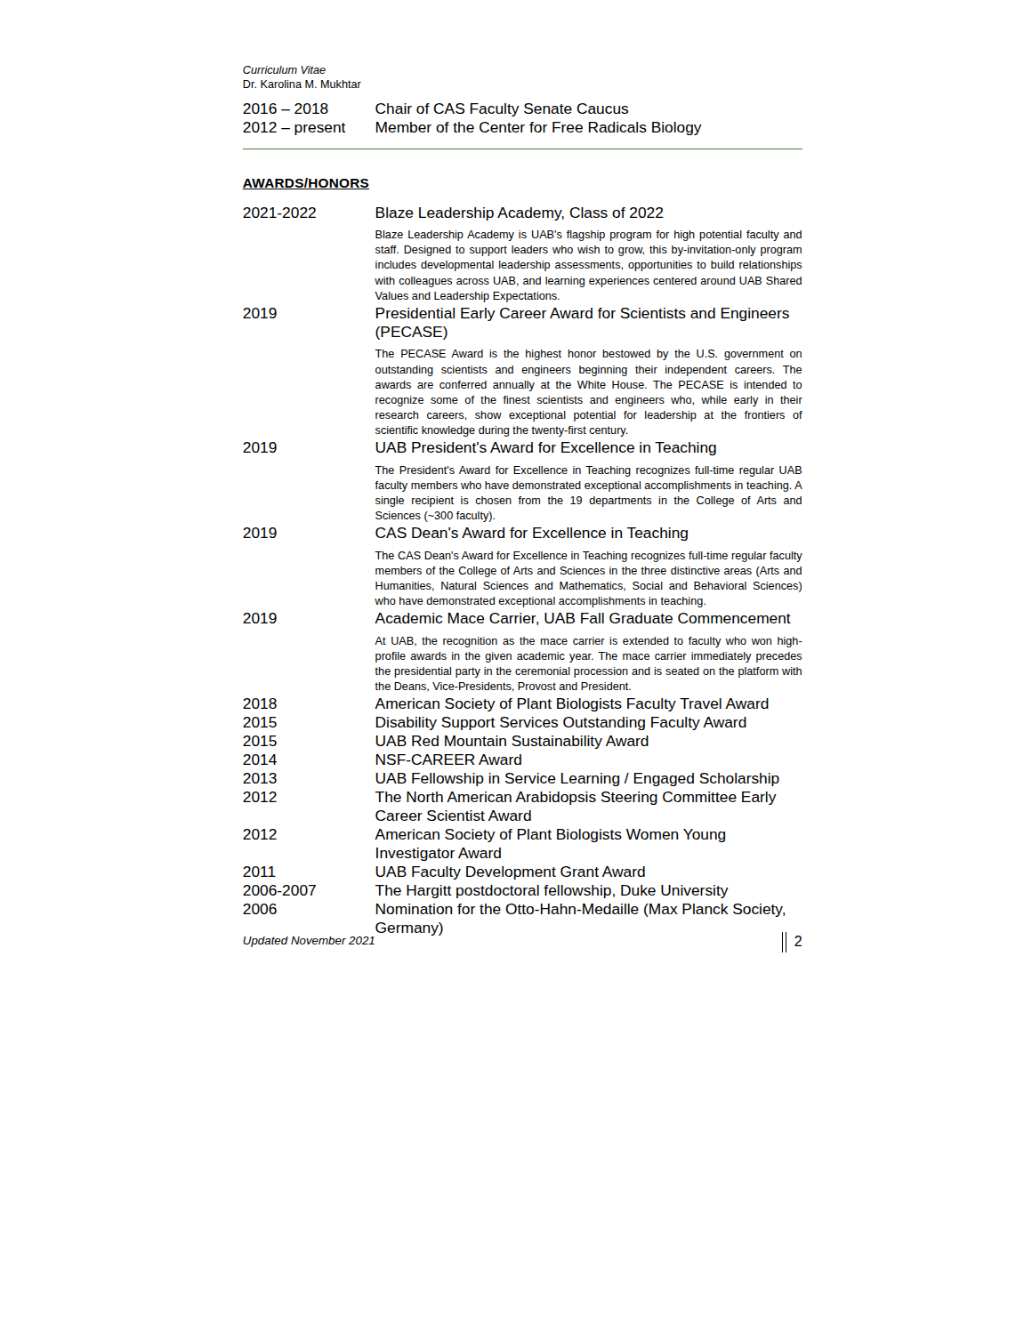Curriculum Vitae
Dr. Karolina M. Mukhtar
| 2016 – 2018 | Chair of CAS Faculty Senate Caucus |
| 2012 – present | Member of the Center for Free Radicals Biology |
AWARDS/HONORS
| 2021-2022 | Blaze Leadership Academy, Class of 2022 Blaze Leadership Academy is UAB's flagship program for high potential faculty and staff. Designed to support leaders who wish to grow, this by-invitation-only program includes developmental leadership assessments, opportunities to build relationships with colleagues across UAB, and learning experiences centered around UAB Shared Values and Leadership Expectations. |
| 2019 | Presidential Early Career Award for Scientists and Engineers (PECASE) The PECASE Award is the highest honor bestowed by the U.S. government on outstanding scientists and engineers beginning their independent careers. The awards are conferred annually at the White House. The PECASE is intended to recognize some of the finest scientists and engineers who, while early in their research careers, show exceptional potential for leadership at the frontiers of scientific knowledge during the twenty-first century. |
| 2019 | UAB President's Award for Excellence in Teaching The President's Award for Excellence in Teaching recognizes full-time regular UAB faculty members who have demonstrated exceptional accomplishments in teaching. A single recipient is chosen from the 19 departments in the College of Arts and Sciences (~300 faculty). |
| 2019 | CAS Dean's Award for Excellence in Teaching The CAS Dean's Award for Excellence in Teaching recognizes full-time regular faculty members of the College of Arts and Sciences in the three distinctive areas (Arts and Humanities, Natural Sciences and Mathematics, Social and Behavioral Sciences) who have demonstrated exceptional accomplishments in teaching. |
| 2019 | Academic Mace Carrier, UAB Fall Graduate Commencement At UAB, the recognition as the mace carrier is extended to faculty who won high-profile awards in the given academic year. The mace carrier immediately precedes the presidential party in the ceremonial procession and is seated on the platform with the Deans, Vice-Presidents, Provost and President. |
| 2018 | American Society of Plant Biologists Faculty Travel Award |
| 2015 | Disability Support Services Outstanding Faculty Award |
| 2015 | UAB Red Mountain Sustainability Award |
| 2014 | NSF-CAREER Award |
| 2013 | UAB Fellowship in Service Learning / Engaged Scholarship |
| 2012 | The North American Arabidopsis Steering Committee Early Career Scientist Award |
| 2012 | American Society of Plant Biologists Women Young Investigator Award |
| 2011 | UAB Faculty Development Grant Award |
| 2006-2007 | The Hargitt postdoctoral fellowship, Duke University |
| 2006 | Nomination for the Otto-Hahn-Medaille (Max Planck Society, Germany) |
Updated November 2021 2